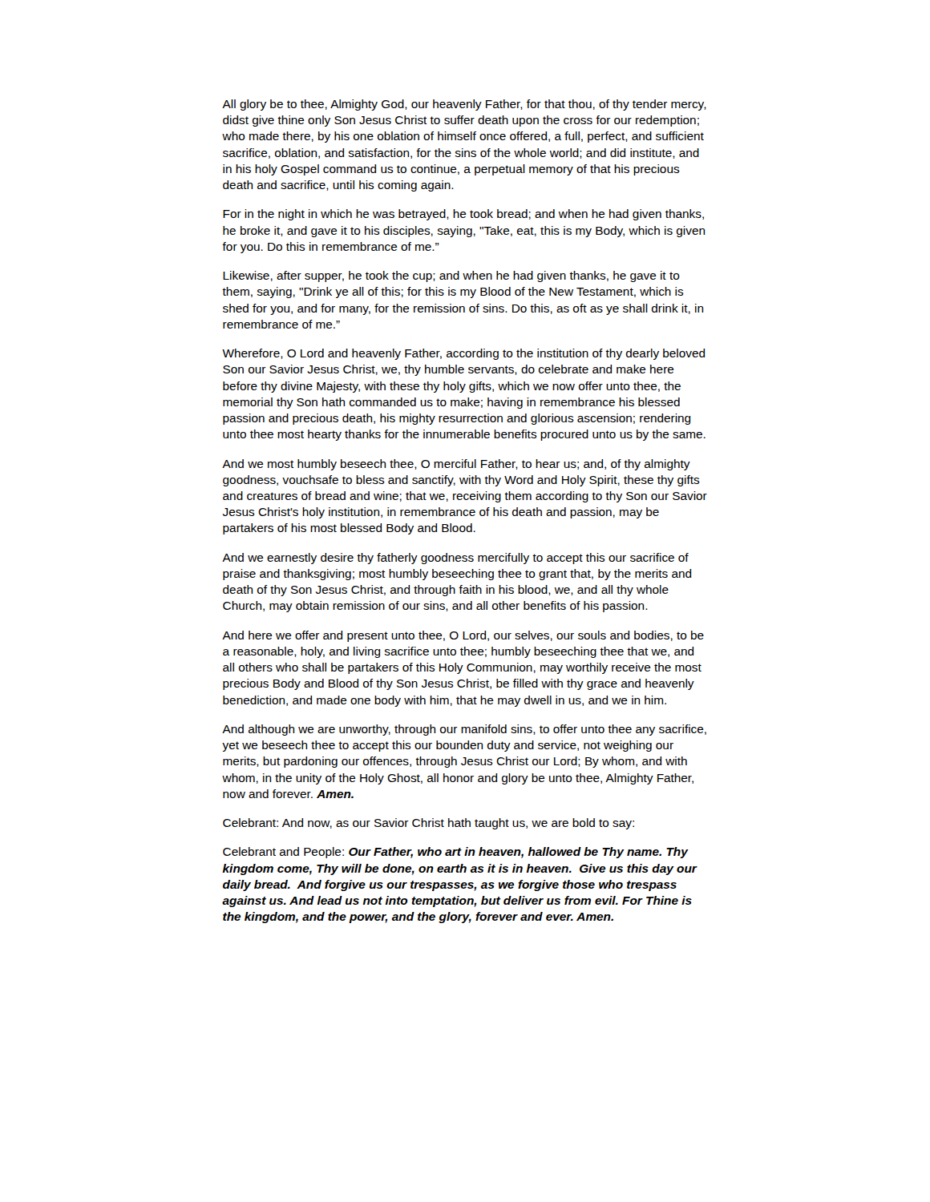All glory be to thee, Almighty God, our heavenly Father, for that thou, of thy tender mercy, didst give thine only Son Jesus Christ to suffer death upon the cross for our redemption; who made there, by his one oblation of himself once offered, a full, perfect, and sufficient sacrifice, oblation, and satisfaction, for the sins of the whole world; and did institute, and in his holy Gospel command us to continue, a perpetual memory of that his precious death and sacrifice, until his coming again.
For in the night in which he was betrayed, he took bread; and when he had given thanks, he broke it, and gave it to his disciples, saying, "Take, eat, this is my Body, which is given for you. Do this in remembrance of me.”
Likewise, after supper, he took the cup; and when he had given thanks, he gave it to them, saying, "Drink ye all of this; for this is my Blood of the New Testament, which is shed for you, and for many, for the remission of sins. Do this, as oft as ye shall drink it, in remembrance of me.”
Wherefore, O Lord and heavenly Father, according to the institution of thy dearly beloved Son our Savior Jesus Christ, we, thy humble servants, do celebrate and make here before thy divine Majesty, with these thy holy gifts, which we now offer unto thee, the memorial thy Son hath commanded us to make; having in remembrance his blessed passion and precious death, his mighty resurrection and glorious ascension; rendering unto thee most hearty thanks for the innumerable benefits procured unto us by the same.
And we most humbly beseech thee, O merciful Father, to hear us; and, of thy almighty goodness, vouchsafe to bless and sanctify, with thy Word and Holy Spirit, these thy gifts and creatures of bread and wine; that we, receiving them according to thy Son our Savior Jesus Christ's holy institution, in remembrance of his death and passion, may be partakers of his most blessed Body and Blood.
And we earnestly desire thy fatherly goodness mercifully to accept this our sacrifice of praise and thanksgiving; most humbly beseeching thee to grant that, by the merits and death of thy Son Jesus Christ, and through faith in his blood, we, and all thy whole Church, may obtain remission of our sins, and all other benefits of his passion.
And here we offer and present unto thee, O Lord, our selves, our souls and bodies, to be a reasonable, holy, and living sacrifice unto thee; humbly beseeching thee that we, and all others who shall be partakers of this Holy Communion, may worthily receive the most precious Body and Blood of thy Son Jesus Christ, be filled with thy grace and heavenly benediction, and made one body with him, that he may dwell in us, and we in him.
And although we are unworthy, through our manifold sins, to offer unto thee any sacrifice, yet we beseech thee to accept this our bounden duty and service, not weighing our merits, but pardoning our offences, through Jesus Christ our Lord; By whom, and with whom, in the unity of the Holy Ghost, all honor and glory be unto thee, Almighty Father, now and forever. Amen.
Celebrant: And now, as our Savior Christ hath taught us, we are bold to say:
Celebrant and People: Our Father, who art in heaven, hallowed be Thy name. Thy kingdom come, Thy will be done, on earth as it is in heaven. Give us this day our daily bread. And forgive us our trespasses, as we forgive those who trespass against us. And lead us not into temptation, but deliver us from evil. For Thine is the kingdom, and the power, and the glory, forever and ever. Amen.